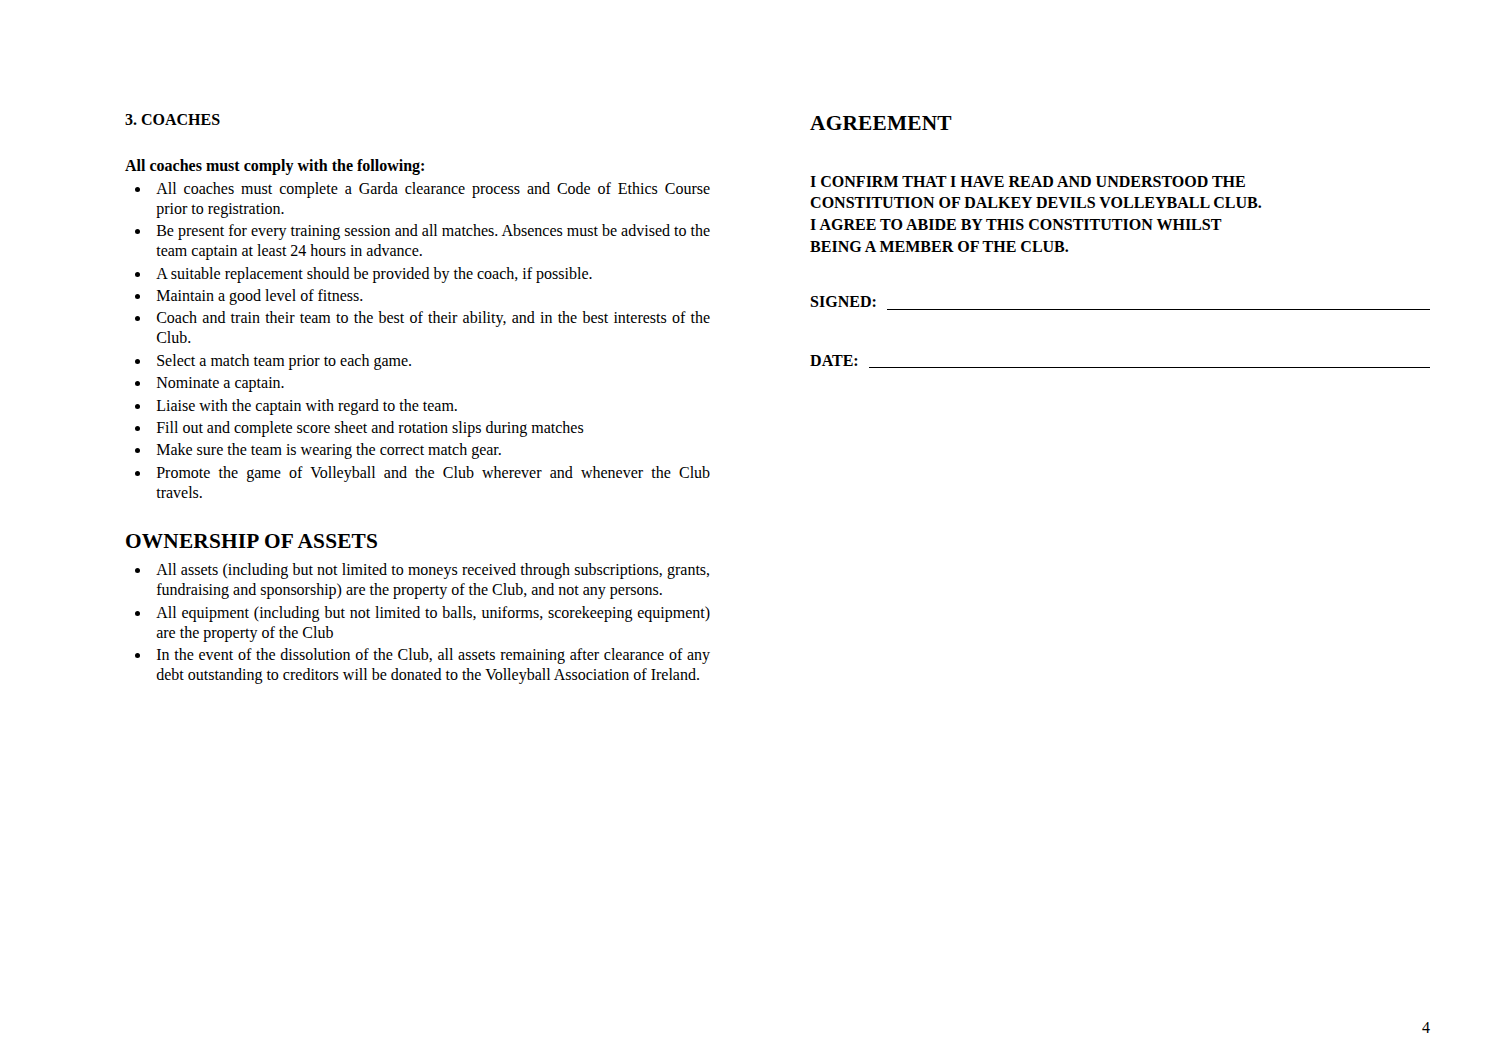3. COACHES
All coaches must comply with the following:
All coaches must complete a Garda clearance process and Code of Ethics Course prior to registration.
Be present for every training session and all matches. Absences must be advised to the team captain at least 24 hours in advance.
A suitable replacement should be provided by the coach, if possible.
Maintain a good level of fitness.
Coach and train their team to the best of their ability, and in the best interests of the Club.
Select a match team prior to each game.
Nominate a captain.
Liaise with the captain with regard to the team.
Fill out and complete score sheet and rotation slips during matches
Make sure the team is wearing the correct match gear.
Promote the game of Volleyball and the Club wherever and whenever the Club travels.
OWNERSHIP OF ASSETS
All assets (including but not limited to moneys received through subscriptions, grants, fundraising and sponsorship) are the property of the Club, and not any persons.
All equipment (including but not limited to balls, uniforms, scorekeeping equipment) are the property of the Club
In the event of the dissolution of the Club, all assets remaining after clearance of any debt outstanding to creditors will be donated to the Volleyball Association of Ireland.
AGREEMENT
I CONFIRM THAT I HAVE READ AND UNDERSTOOD THE CONSTITUTION OF DALKEY DEVILS VOLLEYBALL CLUB. I AGREE TO ABIDE BY THIS CONSTITUTION WHILST BEING A MEMBER OF THE CLUB.
SIGNED:
DATE:
4